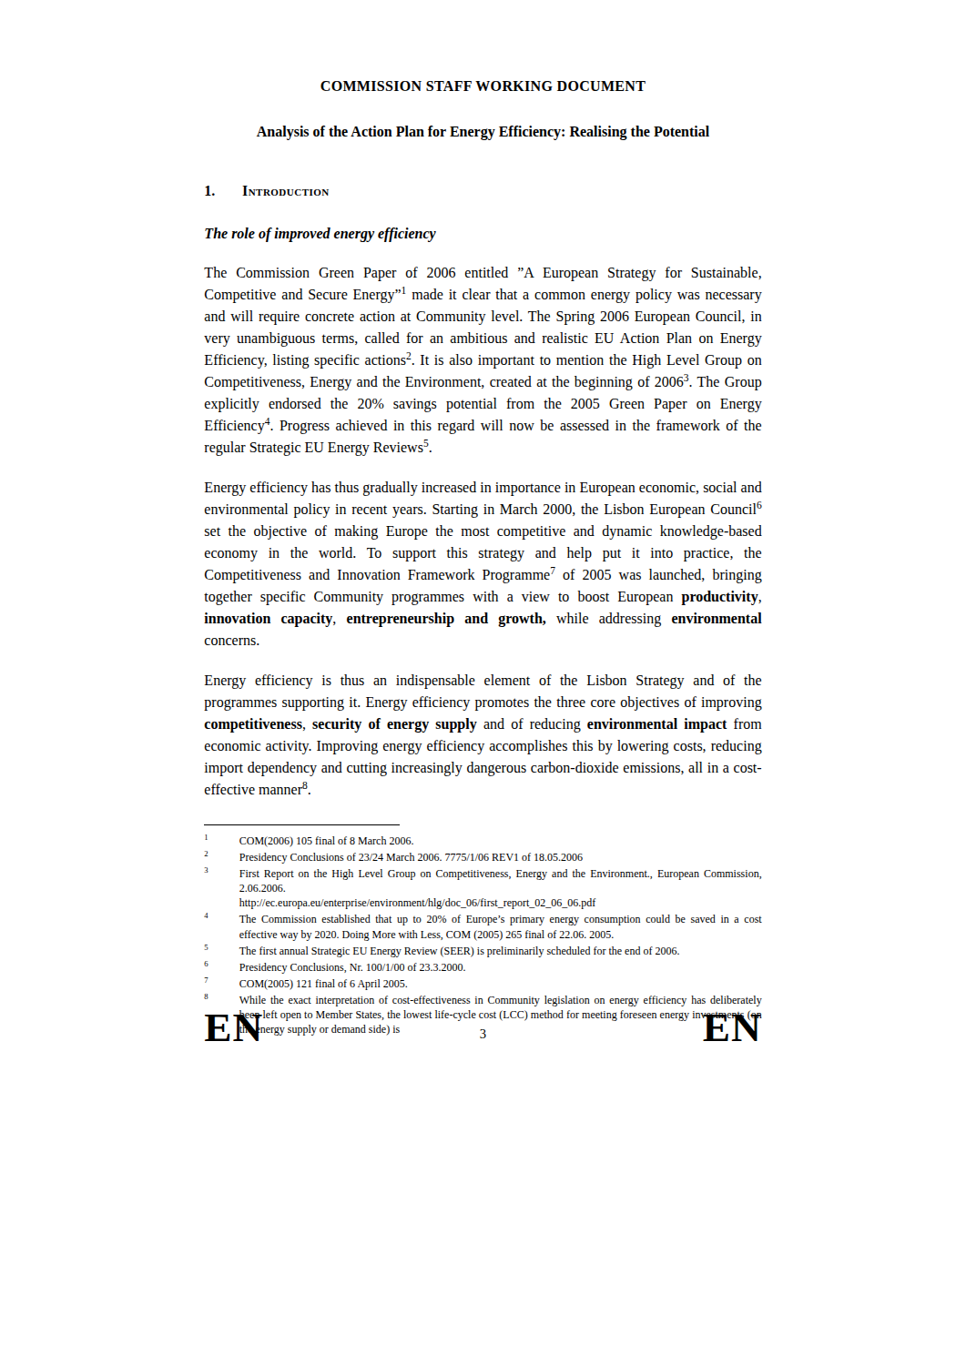Commission Staff Working Document
Analysis of the Action Plan for Energy Efficiency: Realising the Potential
1. Introduction
The role of improved energy efficiency
The Commission Green Paper of 2006 entitled ”A European Strategy for Sustainable, Competitive and Secure Energy”1 made it clear that a common energy policy was necessary and will require concrete action at Community level. The Spring 2006 European Council, in very unambiguous terms, called for an ambitious and realistic EU Action Plan on Energy Efficiency, listing specific actions2. It is also important to mention the High Level Group on Competitiveness, Energy and the Environment, created at the beginning of 20063. The Group explicitly endorsed the 20% savings potential from the 2005 Green Paper on Energy Efficiency4. Progress achieved in this regard will now be assessed in the framework of the regular Strategic EU Energy Reviews5.
Energy efficiency has thus gradually increased in importance in European economic, social and environmental policy in recent years. Starting in March 2000, the Lisbon European Council6 set the objective of making Europe the most competitive and dynamic knowledge-based economy in the world. To support this strategy and help put it into practice, the Competitiveness and Innovation Framework Programme7 of 2005 was launched, bringing together specific Community programmes with a view to boost European productivity, innovation capacity, entrepreneurship and growth, while addressing environmental concerns.
Energy efficiency is thus an indispensable element of the Lisbon Strategy and of the programmes supporting it. Energy efficiency promotes the three core objectives of improving competitiveness, security of energy supply and of reducing environmental impact from economic activity. Improving energy efficiency accomplishes this by lowering costs, reducing import dependency and cutting increasingly dangerous carbon-dioxide emissions, all in a cost-effective manner8.
1 COM(2006) 105 final of 8 March 2006.
2 Presidency Conclusions of 23/24 March 2006. 7775/1/06 REV1 of 18.05.2006
3 First Report on the High Level Group on Competitiveness, Energy and the Environment., European Commission, 2.06.2006. http://ec.europa.eu/enterprise/environment/hlg/doc_06/first_report_02_06_06.pdf
4 The Commission established that up to 20% of Europe’s primary energy consumption could be saved in a cost effective way by 2020. Doing More with Less, COM (2005) 265 final of 22.06. 2005.
5 The first annual Strategic EU Energy Review (SEER) is preliminarily scheduled for the end of 2006.
6 Presidency Conclusions, Nr. 100/1/00 of 23.3.2000.
7 COM(2005) 121 final of 6 April 2005.
8 While the exact interpretation of cost-effectiveness in Community legislation on energy efficiency has deliberately been left open to Member States, the lowest life-cycle cost (LCC) method for meeting foreseen energy investments (on the energy supply or demand side) is
EN
3
EN